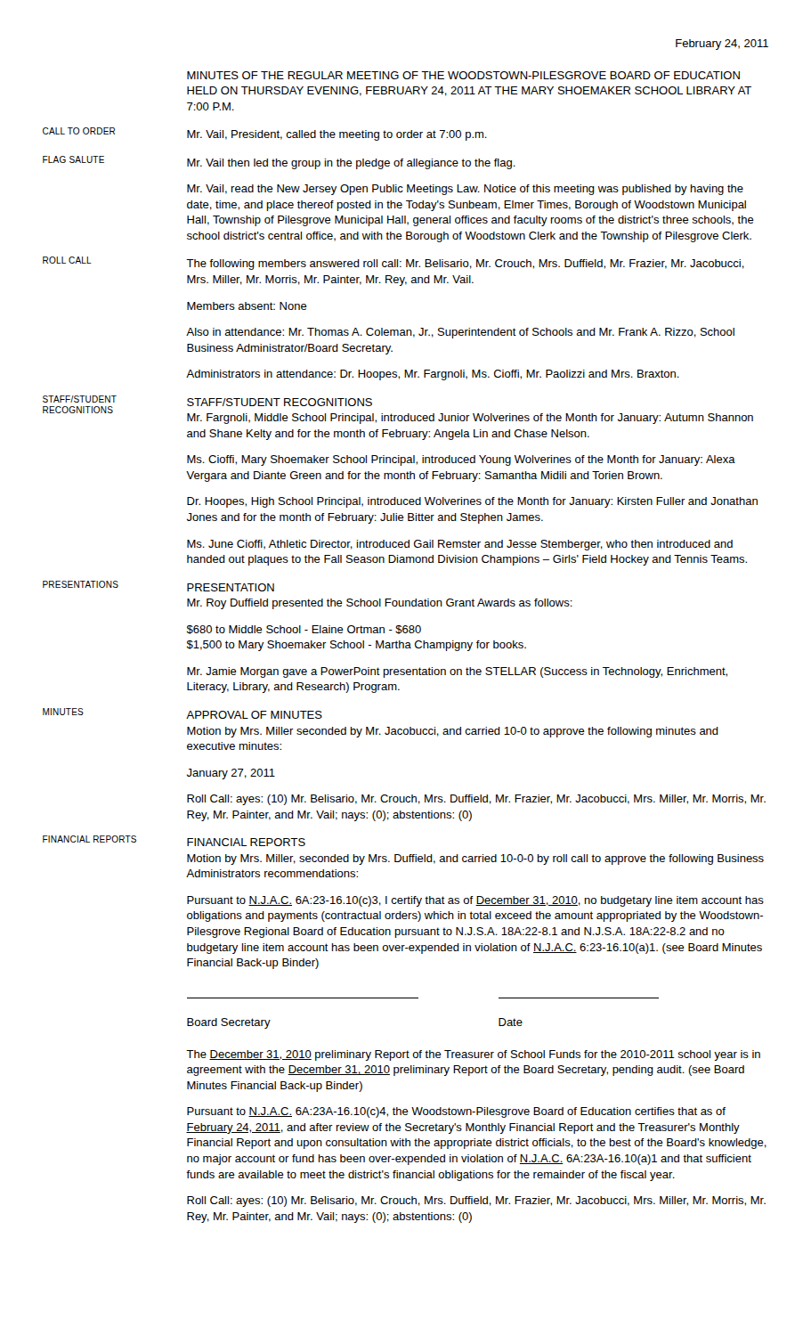February 24, 2011
MINUTES OF THE REGULAR MEETING OF THE WOODSTOWN-PILESGROVE BOARD OF EDUCATION HELD ON THURSDAY EVENING, FEBRUARY 24, 2011 AT THE MARY SHOEMAKER SCHOOL LIBRARY AT 7:00 P.M.
Call to Order
Mr. Vail, President, called the meeting to order at 7:00 p.m.
Flag Salute
Mr. Vail then led the group in the pledge of allegiance to the flag.
Mr. Vail, read the New Jersey Open Public Meetings Law. Notice of this meeting was published by having the date, time, and place thereof posted in the Today's Sunbeam, Elmer Times, Borough of Woodstown Municipal Hall, Township of Pilesgrove Municipal Hall, general offices and faculty rooms of the district's three schools, the school district's central office, and with the Borough of Woodstown Clerk and the Township of Pilesgrove Clerk.
Roll Call
The following members answered roll call: Mr. Belisario, Mr. Crouch, Mrs. Duffield, Mr. Frazier, Mr. Jacobucci, Mrs. Miller, Mr. Morris, Mr. Painter, Mr. Rey, and Mr. Vail.
Members absent: None
Also in attendance: Mr. Thomas A. Coleman, Jr., Superintendent of Schools and Mr. Frank A. Rizzo, School Business Administrator/Board Secretary.
Administrators in attendance: Dr. Hoopes, Mr. Fargnoli, Ms. Cioffi, Mr. Paolizzi and Mrs. Braxton.
Staff/Student Recognitions
STAFF/STUDENT RECOGNITIONS
Mr. Fargnoli, Middle School Principal, introduced Junior Wolverines of the Month for January: Autumn Shannon and Shane Kelty and for the month of February: Angela Lin and Chase Nelson.
Ms. Cioffi, Mary Shoemaker School Principal, introduced Young Wolverines of the Month for January: Alexa Vergara and Diante Green and for the month of February: Samantha Midili and Torien Brown.
Dr. Hoopes, High School Principal, introduced Wolverines of the Month for January: Kirsten Fuller and Jonathan Jones and for the month of February: Julie Bitter and Stephen James.
Ms. June Cioffi, Athletic Director, introduced Gail Remster and Jesse Stemberger, who then introduced and handed out plaques to the Fall Season Diamond Division Champions – Girls' Field Hockey and Tennis Teams.
Presentations
PRESENTATION
Mr. Roy Duffield presented the School Foundation Grant Awards as follows:
$680 to Middle School - Elaine Ortman - $680
$1,500 to Mary Shoemaker School - Martha Champigny for books.
Mr. Jamie Morgan gave a PowerPoint presentation on the STELLAR (Success in Technology, Enrichment, Literacy, Library, and Research) Program.
Minutes
APPROVAL OF MINUTES
Motion by Mrs. Miller seconded by Mr. Jacobucci, and carried 10-0 to approve the following minutes and executive minutes:
January 27, 2011
Roll Call: ayes: (10) Mr. Belisario, Mr. Crouch, Mrs. Duffield, Mr. Frazier, Mr. Jacobucci, Mrs. Miller, Mr. Morris, Mr. Rey, Mr. Painter, and Mr. Vail; nays: (0); abstentions: (0)
Financial Reports
FINANCIAL REPORTS
Motion by Mrs. Miller, seconded by Mrs. Duffield, and carried 10-0-0 by roll call to approve the following Business Administrators recommendations:
Pursuant to N.J.A.C. 6A:23-16.10(c)3, I certify that as of December 31, 2010, no budgetary line item account has obligations and payments (contractual orders) which in total exceed the amount appropriated by the Woodstown-Pilesgrove Regional Board of Education pursuant to N.J.S.A. 18A:22-8.1 and N.J.S.A. 18A:22-8.2 and no budgetary line item account has been over-expended in violation of N.J.A.C. 6:23-16.10(a)1. (see Board Minutes Financial Back-up Binder)
Board Secretary Date
The December 31, 2010 preliminary Report of the Treasurer of School Funds for the 2010-2011 school year is in agreement with the December 31, 2010 preliminary Report of the Board Secretary, pending audit. (see Board Minutes Financial Back-up Binder)
Pursuant to N.J.A.C. 6A:23A-16.10(c)4, the Woodstown-Pilesgrove Board of Education certifies that as of February 24, 2011, and after review of the Secretary's Monthly Financial Report and the Treasurer's Monthly Financial Report and upon consultation with the appropriate district officials, to the best of the Board's knowledge, no major account or fund has been over-expended in violation of N.J.A.C. 6A:23A-16.10(a)1 and that sufficient funds are available to meet the district's financial obligations for the remainder of the fiscal year.
Roll Call: ayes: (10) Mr. Belisario, Mr. Crouch, Mrs. Duffield, Mr. Frazier, Mr. Jacobucci, Mrs. Miller, Mr. Morris, Mr. Rey, Mr. Painter, and Mr. Vail; nays: (0); abstentions: (0)